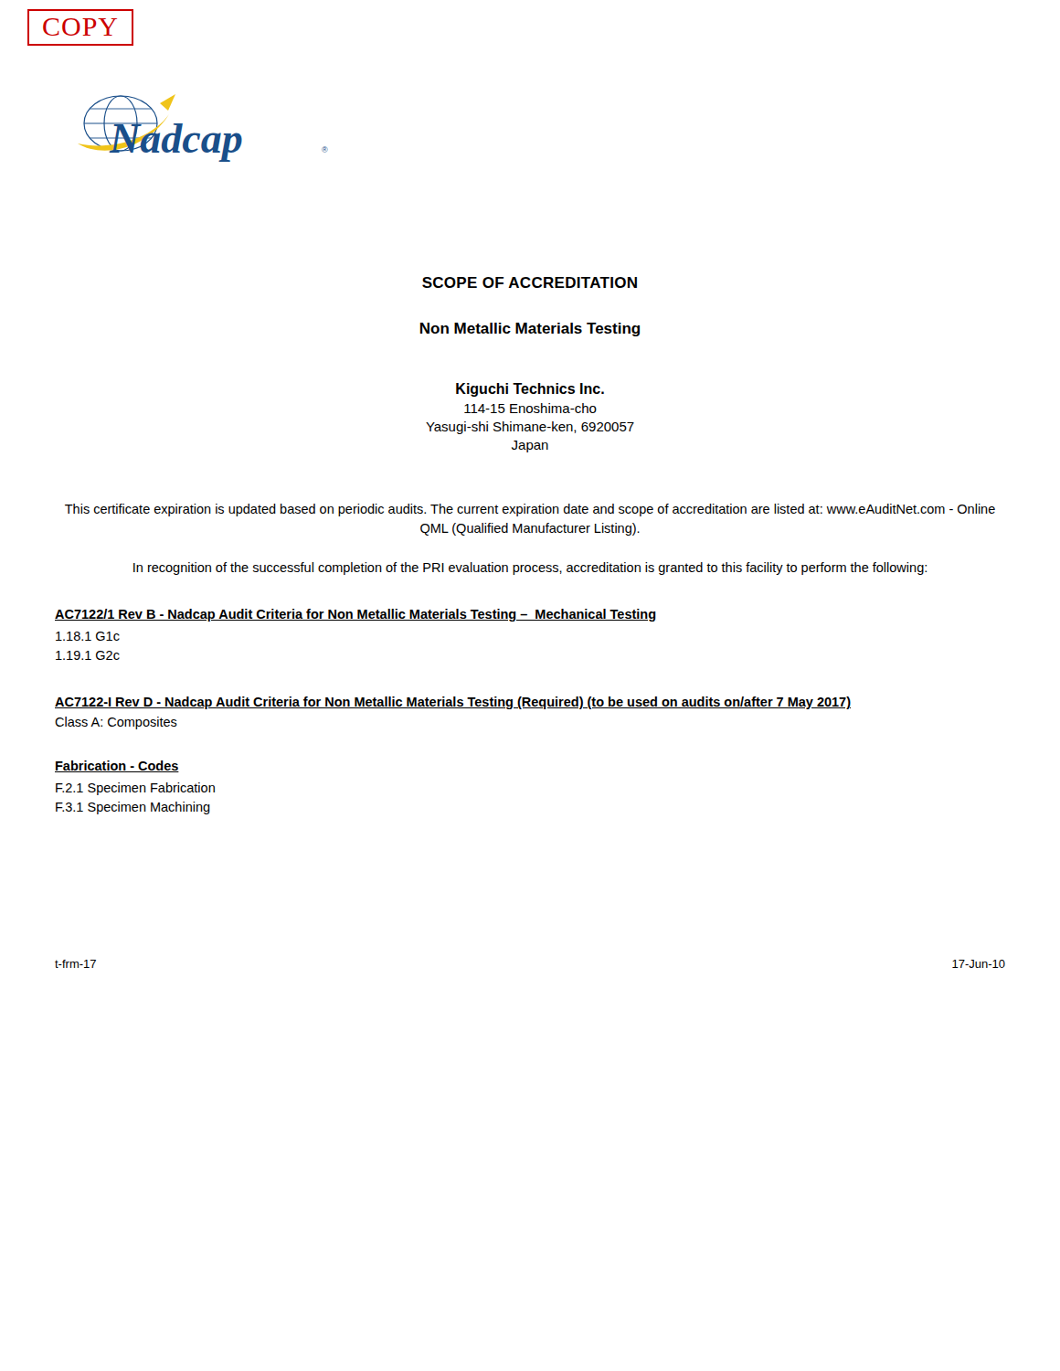COPY
Nadcap ®
SCOPE OF ACCREDITATION
Non Metallic Materials Testing
Kiguchi Technics Inc.
114-15 Enoshima-cho
Yasugi-shi Shimane-ken, 6920057
Japan
This certificate expiration is updated based on periodic audits. The current expiration date and scope of accreditation are listed at: www.eAuditNet.com - Online QML (Qualified Manufacturer Listing).
In recognition of the successful completion of the PRI evaluation process, accreditation is granted to this facility to perform the following:
AC7122/1 Rev B - Nadcap Audit Criteria for Non Metallic Materials Testing – Mechanical Testing
1.18.1 G1c
1.19.1 G2c
AC7122-I Rev D - Nadcap Audit Criteria for Non Metallic Materials Testing (Required) (to be used on audits on/after 7 May 2017)
Class A: Composites
Fabrication - Codes
F.2.1 Specimen Fabrication
F.3.1 Specimen Machining
t-frm-17 17-Jun-10